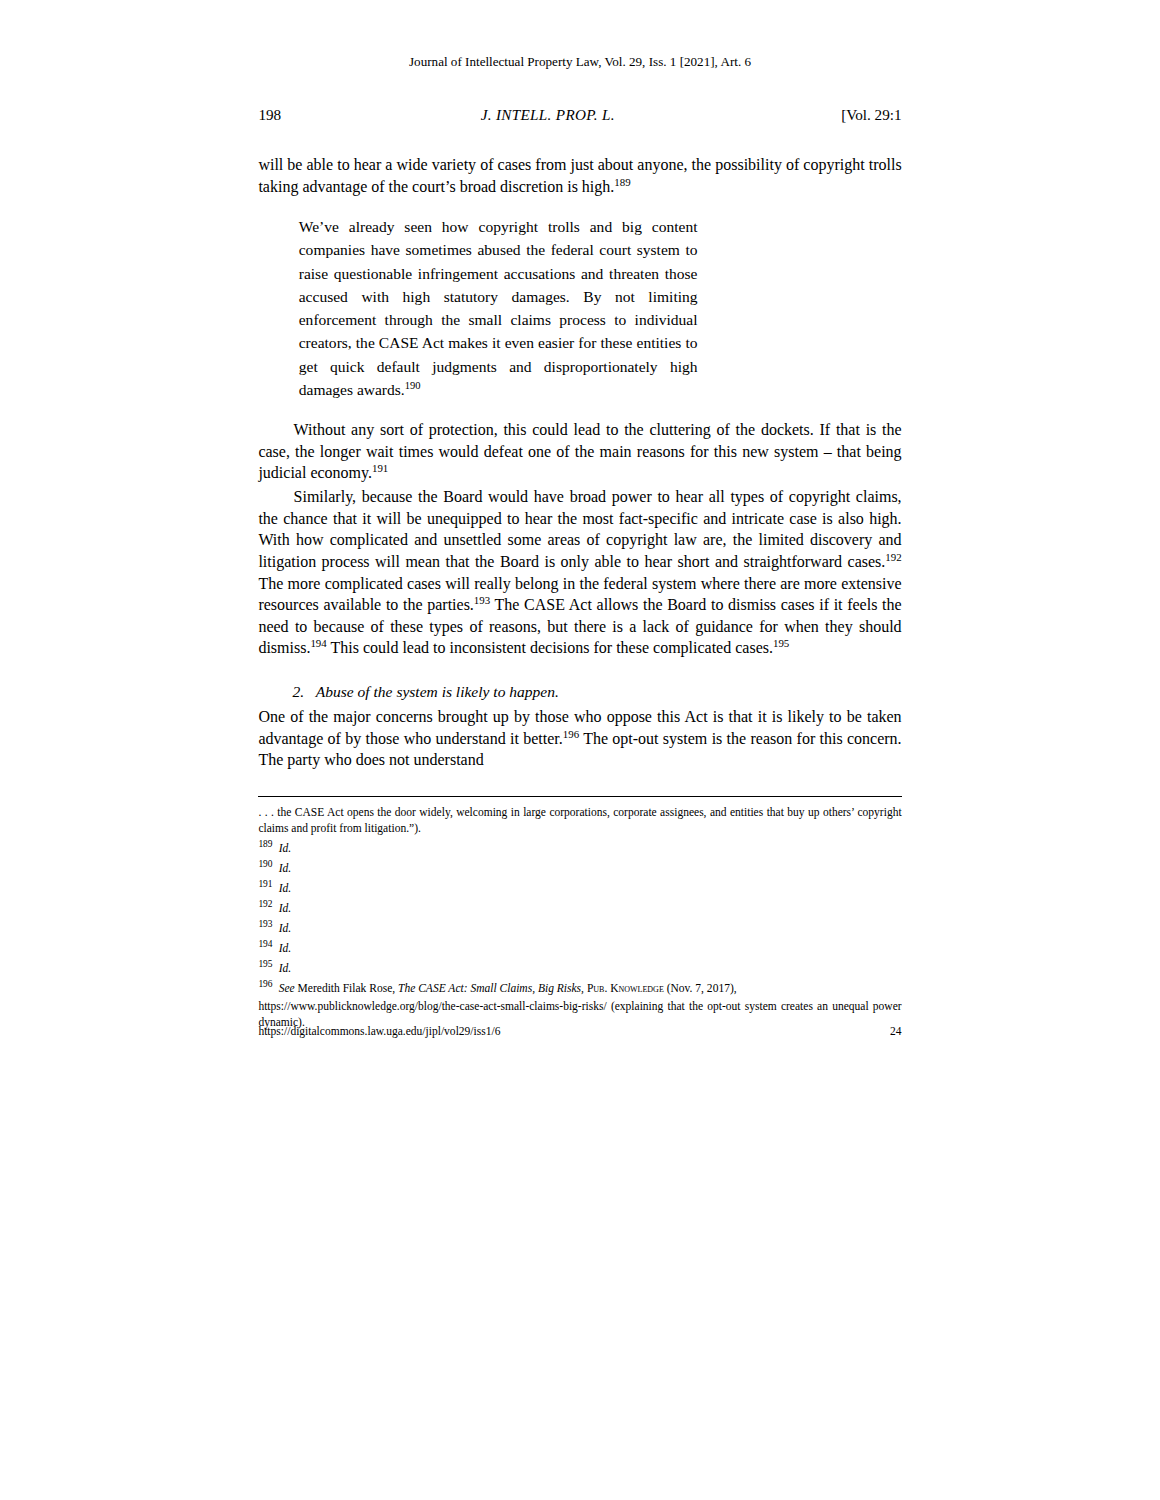Journal of Intellectual Property Law, Vol. 29, Iss. 1 [2021], Art. 6
198
J. INTELL. PROP. L.
[Vol. 29:1
will be able to hear a wide variety of cases from just about anyone, the possibility of copyright trolls taking advantage of the court’s broad discretion is high.189
We’ve already seen how copyright trolls and big content companies have sometimes abused the federal court system to raise questionable infringement accusations and threaten those accused with high statutory damages. By not limiting enforcement through the small claims process to individual creators, the CASE Act makes it even easier for these entities to get quick default judgments and disproportionately high damages awards.190
Without any sort of protection, this could lead to the cluttering of the dockets. If that is the case, the longer wait times would defeat one of the main reasons for this new system – that being judicial economy.191
Similarly, because the Board would have broad power to hear all types of copyright claims, the chance that it will be unequipped to hear the most fact-specific and intricate case is also high. With how complicated and unsettled some areas of copyright law are, the limited discovery and litigation process will mean that the Board is only able to hear short and straightforward cases.192 The more complicated cases will really belong in the federal system where there are more extensive resources available to the parties.193 The CASE Act allows the Board to dismiss cases if it feels the need to because of these types of reasons, but there is a lack of guidance for when they should dismiss.194 This could lead to inconsistent decisions for these complicated cases.195
2. Abuse of the system is likely to happen.
One of the major concerns brought up by those who oppose this Act is that it is likely to be taken advantage of by those who understand it better.196 The opt-out system is the reason for this concern. The party who does not understand
. . . the CASE Act opens the door widely, welcoming in large corporations, corporate assignees, and entities that buy up others’ copyright claims and profit from litigation.”).
189 Id.
190 Id.
191 Id.
192 Id.
193 Id.
194 Id.
195 Id.
196 See Meredith Filak Rose, The CASE Act: Small Claims, Big Risks, Pub. Knowledge (Nov. 7, 2017),
https://www.publicknowledge.org/blog/the-case-act-small-claims-big-risks/ (explaining that the opt-out system creates an unequal power dynamic).
https://digitalcommons.law.uga.edu/jipl/vol29/iss1/6
24